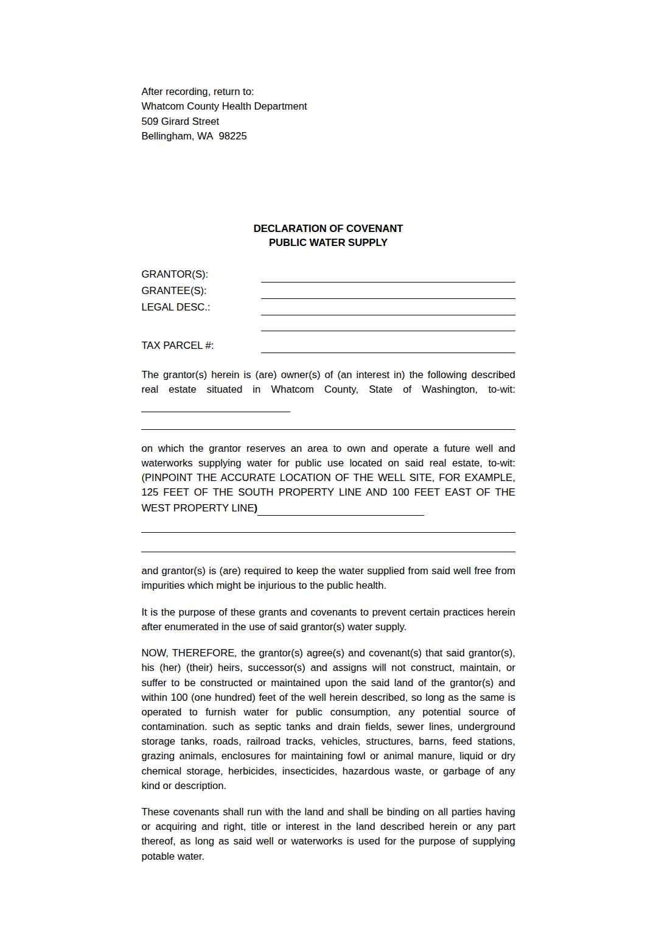After recording, return to:
Whatcom County Health Department
509 Girard Street
Bellingham, WA 98225
DECLARATION OF COVENANT PUBLIC WATER SUPPLY
| GRANTOR(S): | |
| GRANTEE(S): | |
| LEGAL DESC.: | |
| TAX PARCEL #: | |
The grantor(s) herein is (are) owner(s) of (an interest in) the following described real estate situated in Whatcom County, State of Washington, to-wit:
on which the grantor reserves an area to own and operate a future well and waterworks supplying water for public use located on said real estate, to-wit: (PINPOINT THE ACCURATE LOCATION OF THE WELL SITE, FOR EXAMPLE, 125 FEET OF THE SOUTH PROPERTY LINE AND 100 FEET EAST OF THE WEST PROPERTY LINE)
and grantor(s) is (are) required to keep the water supplied from said well free from impurities which might be injurious to the public health.
It is the purpose of these grants and covenants to prevent certain practices herein after enumerated in the use of said grantor(s) water supply.
NOW, THEREFORE, the grantor(s) agree(s) and covenant(s) that said grantor(s), his (her) (their) heirs, successor(s) and assigns will not construct, maintain, or suffer to be constructed or maintained upon the said land of the grantor(s) and within 100 (one hundred) feet of the well herein described, so long as the same is operated to furnish water for public consumption, any potential source of contamination. such as septic tanks and drain fields, sewer lines, underground storage tanks, roads, railroad tracks, vehicles, structures, barns, feed stations, grazing animals, enclosures for maintaining fowl or animal manure, liquid or dry chemical storage, herbicides, insecticides, hazardous waste, or garbage of any kind or description.
These covenants shall run with the land and shall be binding on all parties having or acquiring and right, title or interest in the land described herein or any part thereof, as long as said well or waterworks is used for the purpose of supplying potable water.